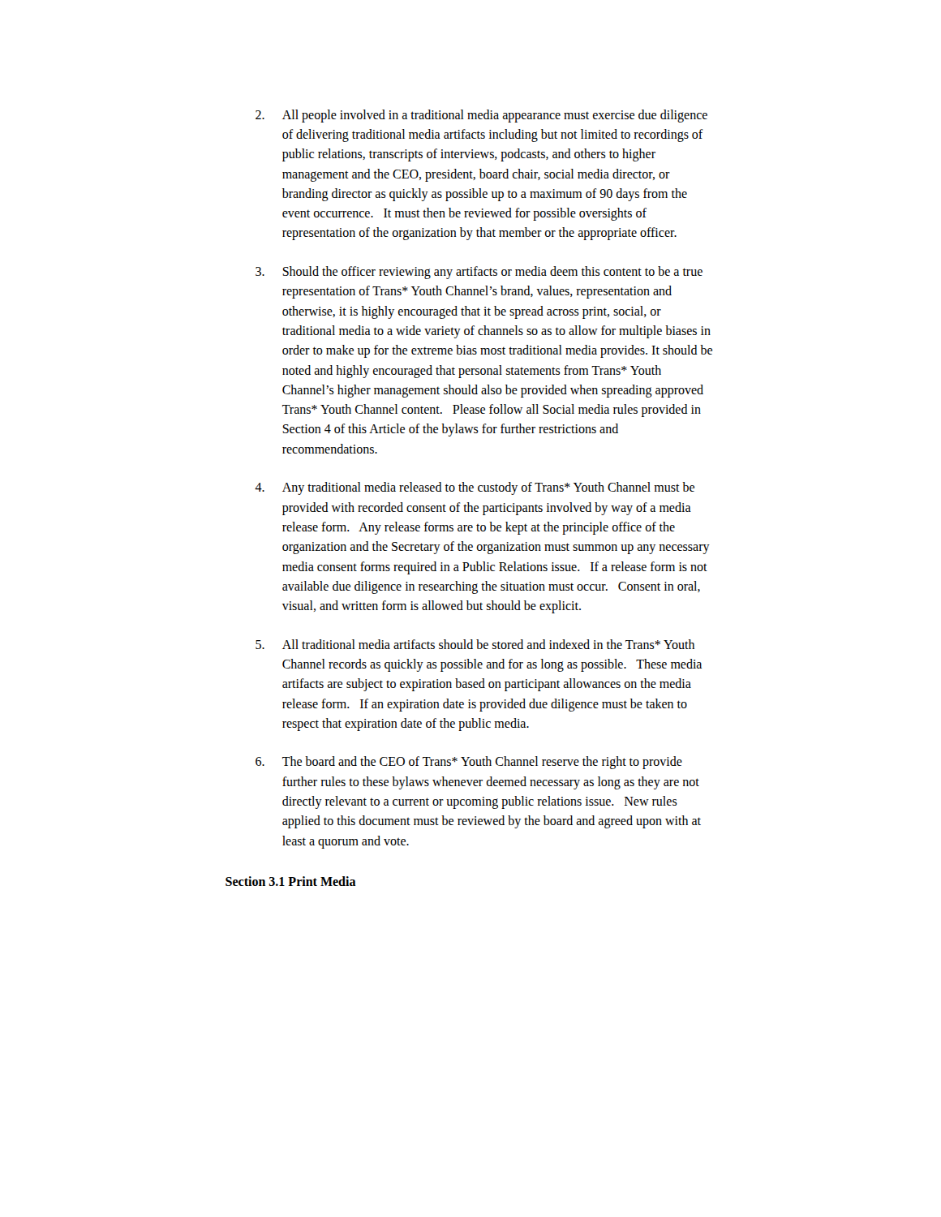All people involved in a traditional media appearance must exercise due diligence of delivering traditional media artifacts including but not limited to recordings of public relations, transcripts of interviews, podcasts, and others to higher management and the CEO, president, board chair, social media director, or branding director as quickly as possible up to a maximum of 90 days from the event occurrence. It must then be reviewed for possible oversights of representation of the organization by that member or the appropriate officer.
Should the officer reviewing any artifacts or media deem this content to be a true representation of Trans* Youth Channel’s brand, values, representation and otherwise, it is highly encouraged that it be spread across print, social, or traditional media to a wide variety of channels so as to allow for multiple biases in order to make up for the extreme bias most traditional media provides. It should be noted and highly encouraged that personal statements from Trans* Youth Channel’s higher management should also be provided when spreading approved Trans* Youth Channel content. Please follow all Social media rules provided in Section 4 of this Article of the bylaws for further restrictions and recommendations.
Any traditional media released to the custody of Trans* Youth Channel must be provided with recorded consent of the participants involved by way of a media release form. Any release forms are to be kept at the principle office of the organization and the Secretary of the organization must summon up any necessary media consent forms required in a Public Relations issue. If a release form is not available due diligence in researching the situation must occur. Consent in oral, visual, and written form is allowed but should be explicit.
All traditional media artifacts should be stored and indexed in the Trans* Youth Channel records as quickly as possible and for as long as possible. These media artifacts are subject to expiration based on participant allowances on the media release form. If an expiration date is provided due diligence must be taken to respect that expiration date of the public media.
The board and the CEO of Trans* Youth Channel reserve the right to provide further rules to these bylaws whenever deemed necessary as long as they are not directly relevant to a current or upcoming public relations issue. New rules applied to this document must be reviewed by the board and agreed upon with at least a quorum and vote.
Section 3.1 Print Media